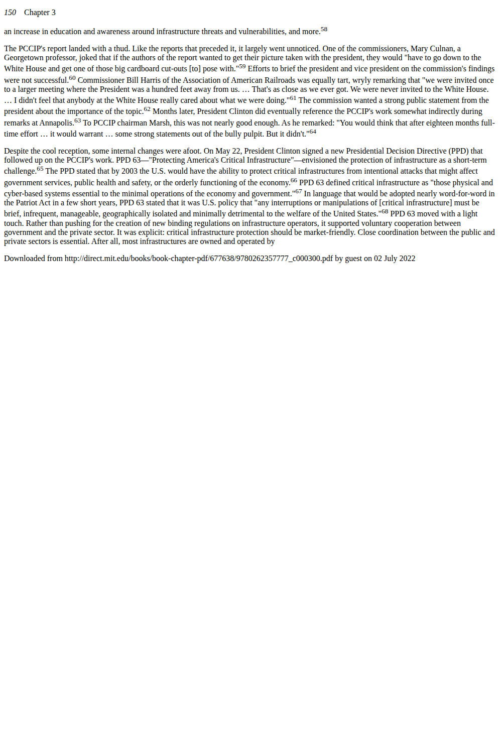150 Chapter 3
an increase in education and awareness around infrastructure threats and vulnerabilities, and more.58
The PCCIP's report landed with a thud. Like the reports that preceded it, it largely went unnoticed. One of the commissioners, Mary Culnan, a Georgetown professor, joked that if the authors of the report wanted to get their picture taken with the president, they would "have to go down to the White House and get one of those big cardboard cut-outs [to] pose with."59 Efforts to brief the president and vice president on the commission's findings were not successful.60 Commissioner Bill Harris of the Association of American Railroads was equally tart, wryly remarking that "we were invited once to a larger meeting where the President was a hundred feet away from us. … That's as close as we ever got. We were never invited to the White House. … I didn't feel that anybody at the White House really cared about what we were doing."61 The commission wanted a strong public statement from the president about the importance of the topic.62 Months later, President Clinton did eventually reference the PCCIP's work somewhat indirectly during remarks at Annapolis.63 To PCCIP chairman Marsh, this was not nearly good enough. As he remarked: "You would think that after eighteen months full-time effort … it would warrant … some strong statements out of the bully pulpit. But it didn't."64
Despite the cool reception, some internal changes were afoot. On May 22, President Clinton signed a new Presidential Decision Directive (PPD) that followed up on the PCCIP's work. PPD 63—"Protecting America's Critical Infrastructure"—envisioned the protection of infrastructure as a short-term challenge.65 The PPD stated that by 2003 the U.S. would have the ability to protect critical infrastructures from intentional attacks that might affect government services, public health and safety, or the orderly functioning of the economy.66 PPD 63 defined critical infrastructure as "those physical and cyber-based systems essential to the minimal operations of the economy and government."67 In language that would be adopted nearly word-for-word in the Patriot Act in a few short years, PPD 63 stated that it was U.S. policy that "any interruptions or manipulations of [critical infrastructure] must be brief, infrequent, manageable, geographically isolated and minimally detrimental to the welfare of the United States."68 PPD 63 moved with a light touch. Rather than pushing for the creation of new binding regulations on infrastructure operators, it supported voluntary cooperation between government and the private sector. It was explicit: critical infrastructure protection should be market-friendly. Close coordination between the public and private sectors is essential. After all, most infrastructures are owned and operated by
Downloaded from http://direct.mit.edu/books/book-chapter-pdf/677638/9780262357777_c000300.pdf by guest on 02 July 2022